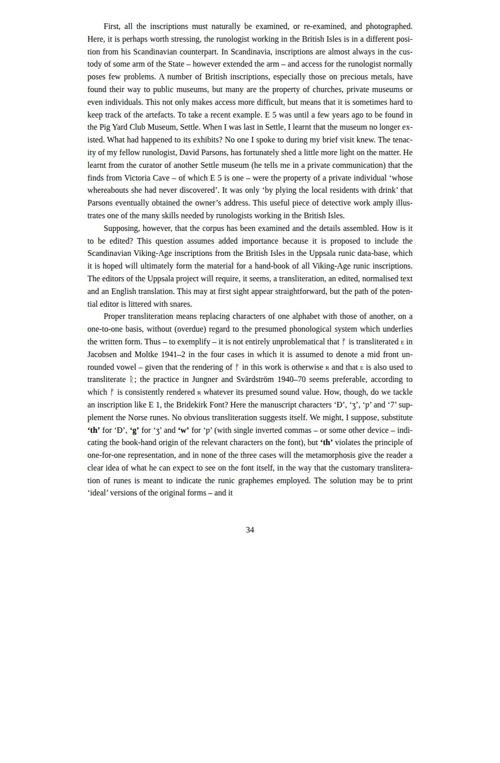First, all the inscriptions must naturally be examined, or re-examined, and photographed. Here, it is perhaps worth stressing, the runologist working in the British Isles is in a different position from his Scandinavian counterpart. In Scandinavia, inscriptions are almost always in the custody of some arm of the State – however extended the arm – and access for the runologist normally poses few problems. A number of British inscriptions, especially those on precious metals, have found their way to public museums, but many are the property of churches, private museums or even individuals. This not only makes access more difficult, but means that it is sometimes hard to keep track of the artefacts. To take a recent example. E 5 was until a few years ago to be found in the Pig Yard Club Museum, Settle. When I was last in Settle, I learnt that the museum no longer existed. What had happened to its exhibits? No one I spoke to during my brief visit knew. The tenacity of my fellow runologist, David Parsons, has fortunately shed a little more light on the matter. He learnt from the curator of another Settle museum (he tells me in a private communication) that the finds from Victoria Cave – of which E 5 is one – were the property of a private individual ‘whose whereabouts she had never discovered’. It was only ‘by plying the local residents with drink’ that Parsons eventually obtained the owner’s address. This useful piece of detective work amply illustrates one of the many skills needed by runologists working in the British Isles.
Supposing, however, that the corpus has been examined and the details assembled. How is it to be edited? This question assumes added importance because it is proposed to include the Scandinavian Viking-Age inscriptions from the British Isles in the Uppsala runic data-base, which it is hoped will ultimately form the material for a hand-book of all Viking-Age runic inscriptions. The editors of the Uppsala project will require, it seems, a transliteration, an edited, normalised text and an English translation. This may at first sight appear straightforward, but the path of the potential editor is littered with snares.
Proper transliteration means replacing characters of one alphabet with those of another, on a one-to-one basis, without (overdue) regard to the presumed phonological system which underlies the written form. Thus – to exemplify – it is not entirely unproblematical that ᚠ is transliterated e in Jacobsen and Moltke 1941–2 in the four cases in which it is assumed to denote a mid front unrounded vowel – given that the rendering of ᚠ in this work is otherwise r and that e is also used to transliterate ᚱ; the practice in Jungner and Svärdström 1940–70 seems preferable, according to which ᚠ is consistently rendered r whatever its presumed sound value. How, though, do we tackle an inscription like E 1, the Bridekirk Font? Here the manuscript characters ‘Ð’, ‘ʒ’, ‘ƿ’ and ‘7’ supplement the Norse runes. No obvious transliteration suggests itself. We might, I suppose, substitute ‘th’ for ‘Ð’, ‘g’ for ‘ʒ’ and ‘w’ for ‘ƿ’ (with single inverted commas – or some other device – indicating the book-hand origin of the relevant characters on the font), but ‘th’ violates the principle of one-for-one representation, and in none of the three cases will the metamorphosis give the reader a clear idea of what he can expect to see on the font itself, in the way that the customary transliteration of runes is meant to indicate the runic graphemes employed. The solution may be to print ‘ideal’ versions of the original forms – and it
34